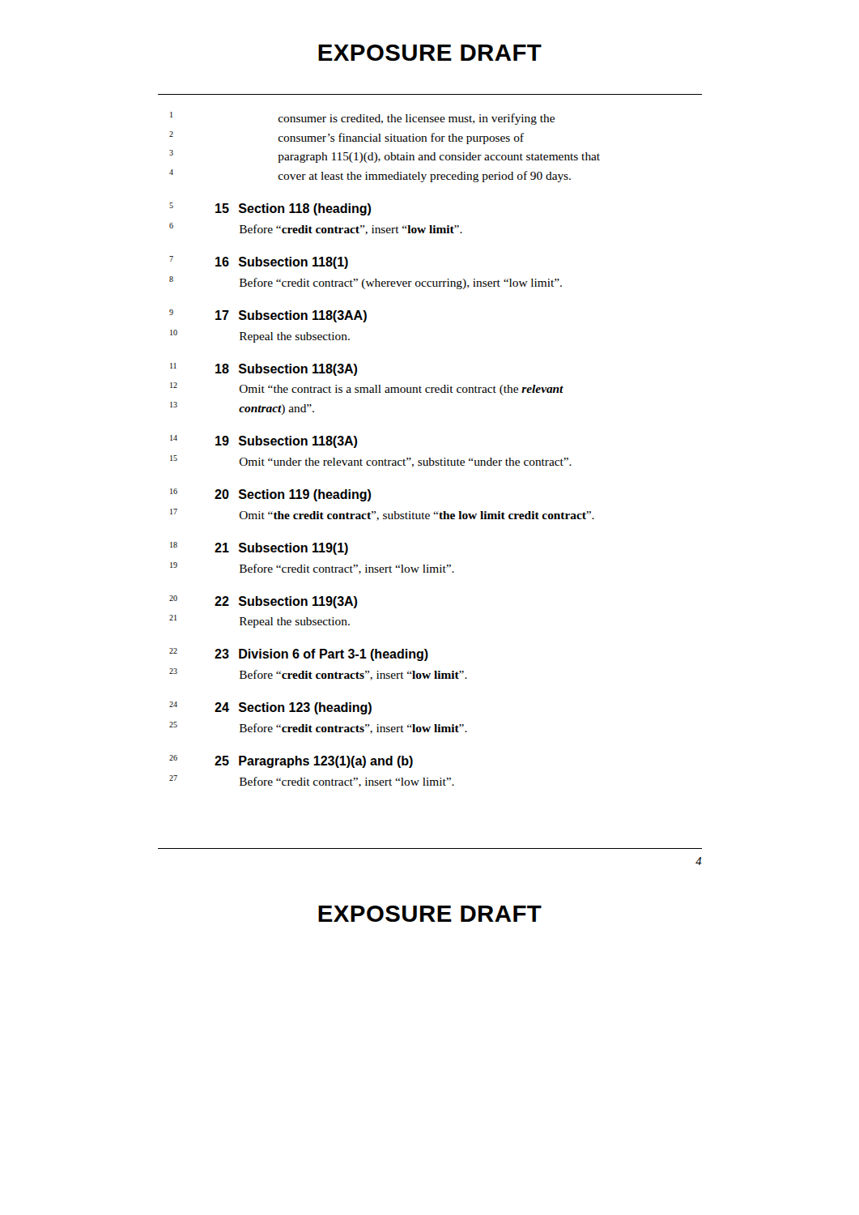EXPOSURE DRAFT
| 1 | consumer is credited, the licensee must, in verifying the |
| 2 | consumer’s financial situation for the purposes of |
| 3 | paragraph 115(1)(d), obtain and consider account statements that |
| 4 | cover at least the immediately preceding period of 90 days. |
| 5 | 15 Section 118 (heading) |
| 6 | Before “ credit contract ”, insert “ low limit ”. |
| 7 | 16 Subsection 118(1) |
| 8 | Before “credit contract” (wherever occurring), insert “low limit”. |
| 9 | 17 Subsection 118(3AA) |
| 10 | Repeal the subsection. |
| 11 | 18 Subsection 118(3A) |
| 12 | Omit “the contract is a small amount credit contract (the relevant |
| 13 | contract ) and”. |
| 14 | 19 Subsection 118(3A) |
| 15 | Omit “under the relevant contract”, substitute “under the contract”. |
| 16 | 20 Section 119 (heading) |
| 17 | Omit “ the credit contract ”, substitute “ the low limit credit contract ”. |
| 18 | 21 Subsection 119(1) |
| 19 | Before “credit contract”, insert “low limit”. |
| 20 | 22 Subsection 119(3A) |
| 21 | Repeal the subsection. |
| 22 | 23 Division 6 of Part 3-1 (heading) |
| 23 | Before “ credit contracts ”, insert “ low limit ”. |
| 24 | 24 Section 123 (heading) |
| 25 | Before “ credit contracts ”, insert “ low limit ”. |
| 26 | 25 Paragraphs 123(1)(a) and (b) |
| 27 | Before “credit contract”, insert “low limit”. |
4
EXPOSURE DRAFT